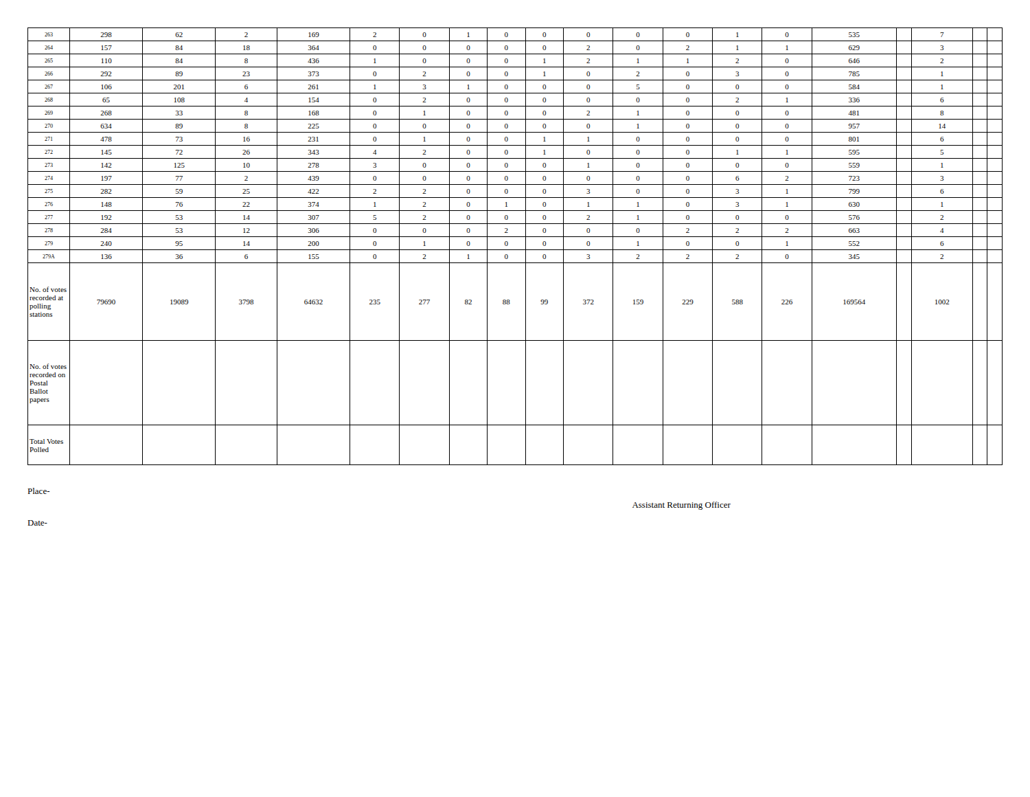| 263 | 298 | 62 | 2 | 169 | 2 | 0 | 1 | 0 | 0 | 0 | 0 | 0 | 1 | 0 | 535 | | 7 | | |
| 264 | 157 | 84 | 18 | 364 | 0 | 0 | 0 | 0 | 0 | 2 | 0 | 2 | 1 | 1 | 629 | | 3 | | |
| 265 | 110 | 84 | 8 | 436 | 1 | 0 | 0 | 0 | 1 | 2 | 1 | 1 | 2 | 0 | 646 | | 2 | | |
| 266 | 292 | 89 | 23 | 373 | 0 | 2 | 0 | 0 | 1 | 0 | 2 | 0 | 3 | 0 | 785 | | 1 | | |
| 267 | 106 | 201 | 6 | 261 | 1 | 3 | 1 | 0 | 0 | 0 | 5 | 0 | 0 | 0 | 584 | | 1 | | |
| 268 | 65 | 108 | 4 | 154 | 0 | 2 | 0 | 0 | 0 | 0 | 0 | 0 | 2 | 1 | 336 | | 6 | | |
| 269 | 268 | 33 | 8 | 168 | 0 | 1 | 0 | 0 | 0 | 2 | 1 | 0 | 0 | 0 | 481 | | 8 | | |
| 270 | 634 | 89 | 8 | 225 | 0 | 0 | 0 | 0 | 0 | 0 | 1 | 0 | 0 | 0 | 957 | | 14 | | |
| 271 | 478 | 73 | 16 | 231 | 0 | 1 | 0 | 0 | 1 | 1 | 0 | 0 | 0 | 0 | 801 | | 6 | | |
| 272 | 145 | 72 | 26 | 343 | 4 | 2 | 0 | 0 | 1 | 0 | 0 | 0 | 1 | 1 | 595 | | 5 | | |
| 273 | 142 | 125 | 10 | 278 | 3 | 0 | 0 | 0 | 0 | 1 | 0 | 0 | 0 | 0 | 559 | | 1 | | |
| 274 | 197 | 77 | 2 | 439 | 0 | 0 | 0 | 0 | 0 | 0 | 0 | 0 | 6 | 2 | 723 | | 3 | | |
| 275 | 282 | 59 | 25 | 422 | 2 | 2 | 0 | 0 | 0 | 3 | 0 | 0 | 3 | 1 | 799 | | 6 | | |
| 276 | 148 | 76 | 22 | 374 | 1 | 2 | 0 | 1 | 0 | 1 | 1 | 0 | 3 | 1 | 630 | | 1 | | |
| 277 | 192 | 53 | 14 | 307 | 5 | 2 | 0 | 0 | 0 | 2 | 1 | 0 | 0 | 0 | 576 | | 2 | | |
| 278 | 284 | 53 | 12 | 306 | 0 | 0 | 0 | 2 | 0 | 0 | 0 | 2 | 2 | 2 | 663 | | 4 | | |
| 279 | 240 | 95 | 14 | 200 | 0 | 1 | 0 | 0 | 0 | 0 | 1 | 0 | 0 | 1 | 552 | | 6 | | |
| 279A | 136 | 36 | 6 | 155 | 0 | 2 | 1 | 0 | 0 | 3 | 2 | 2 | 2 | 0 | 345 | | 2 | | |
| No. of votes recorded at polling stations | 79690 | 19089 | 3798 | 64632 | 235 | 277 | 82 | 88 | 99 | 372 | 159 | 229 | 588 | 226 | 169564 | | 1002 | | |
| No. of votes recorded on Postal Ballot papers | | | | | | | | | | | | | | | | | | | |
| Total Votes Polled | | | | | | | | | | | | | | | | | | | |
Place-
Assistant Returning Officer
Date-